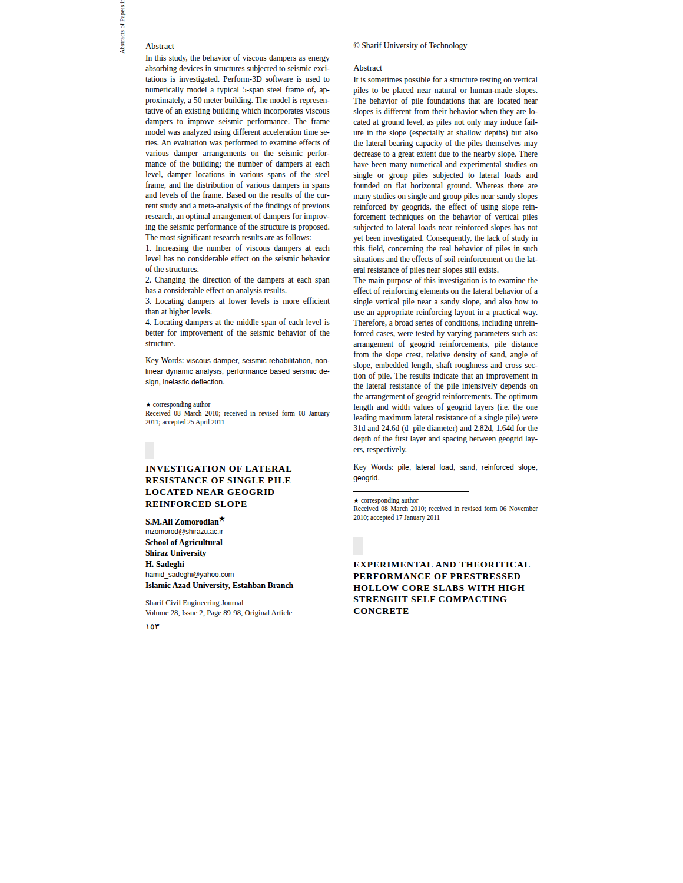Abstracts of Papers in English
Abstract
In this study, the behavior of viscous dampers as energy absorbing devices in structures subjected to seismic excitations is investigated. Perform-3D software is used to numerically model a typical 5-span steel frame of, approximately, a 50 meter building. The model is representative of an existing building which incorporates viscous dampers to improve seismic performance. The frame model was analyzed using different acceleration time series. An evaluation was performed to examine effects of various damper arrangements on the seismic performance of the building; the number of dampers at each level, damper locations in various spans of the steel frame, and the distribution of various dampers in spans and levels of the frame. Based on the results of the current study and a meta-analysis of the findings of previous research, an optimal arrangement of dampers for improving the seismic performance of the structure is proposed. The most significant research results are as follows:
1. Increasing the number of viscous dampers at each level has no considerable effect on the seismic behavior of the structures.
2. Changing the direction of the dampers at each span has a considerable effect on analysis results.
3. Locating dampers at lower levels is more efficient than at higher levels.
4. Locating dampers at the middle span of each level is better for improvement of the seismic behavior of the structure.
Key Words: viscous damper, seismic rehabilitation, nonlinear dynamic analysis, performance based seismic design, inelastic deflection.
★ corresponding author
Received 08 March 2010; received in revised form 08 January 2011; accepted 25 April 2011
Investigation of Lateral Resistance of Single Pile Located Near Geogrid Reinforced Slope
S.M.Ali Zomorodian★
mzomorod@shirazu.ac.ir
School of Agricultural
Shiraz University
H. Sadeghi
hamid_sadeghi@yahoo.com
Islamic Azad University, Estahban Branch
Sharif Civil Engineering Journal
Volume 28, Issue 2, Page 89-98, Original Article
© Sharif University of Technology
Abstract
It is sometimes possible for a structure resting on vertical piles to be placed near natural or human-made slopes. The behavior of pile foundations that are located near slopes is different from their behavior when they are located at ground level, as piles not only may induce failure in the slope (especially at shallow depths) but also the lateral bearing capacity of the piles themselves may decrease to a great extent due to the nearby slope. There have been many numerical and experimental studies on single or group piles subjected to lateral loads and founded on flat horizontal ground. Whereas there are many studies on single and group piles near sandy slopes reinforced by geogrids, the effect of using slope reinforcement techniques on the behavior of vertical piles subjected to lateral loads near reinforced slopes has not yet been investigated. Consequently, the lack of study in this field, concerning the real behavior of piles in such situations and the effects of soil reinforcement on the lateral resistance of piles near slopes still exists.
The main purpose of this investigation is to examine the effect of reinforcing elements on the lateral behavior of a single vertical pile near a sandy slope, and also how to use an appropriate reinforcing layout in a practical way. Therefore, a broad series of conditions, including unreinforced cases, were tested by varying parameters such as: arrangement of geogrid reinforcements, pile distance from the slope crest, relative density of sand, angle of slope, embedded length, shaft roughness and cross section of pile. The results indicate that an improvement in the lateral resistance of the pile intensively depends on the arrangement of geogrid reinforcements. The optimum length and width values of geogrid layers (i.e. the one leading maximum lateral resistance of a single pile) were 31d and 24.6d (d=pile diameter) and 2.82d, 1.64d for the depth of the first layer and spacing between geogrid layers, respectively.
Key Words: pile, lateral load, sand, reinforced slope, geogrid.
★ corresponding author
Received 08 March 2010; received in revised form 06 November 2010; accepted 17 January 2011
Experimental and Theoritical Performance of Prestressed Hollow Core Slabs with High Strenght Self Compacting Concrete
١٥٣